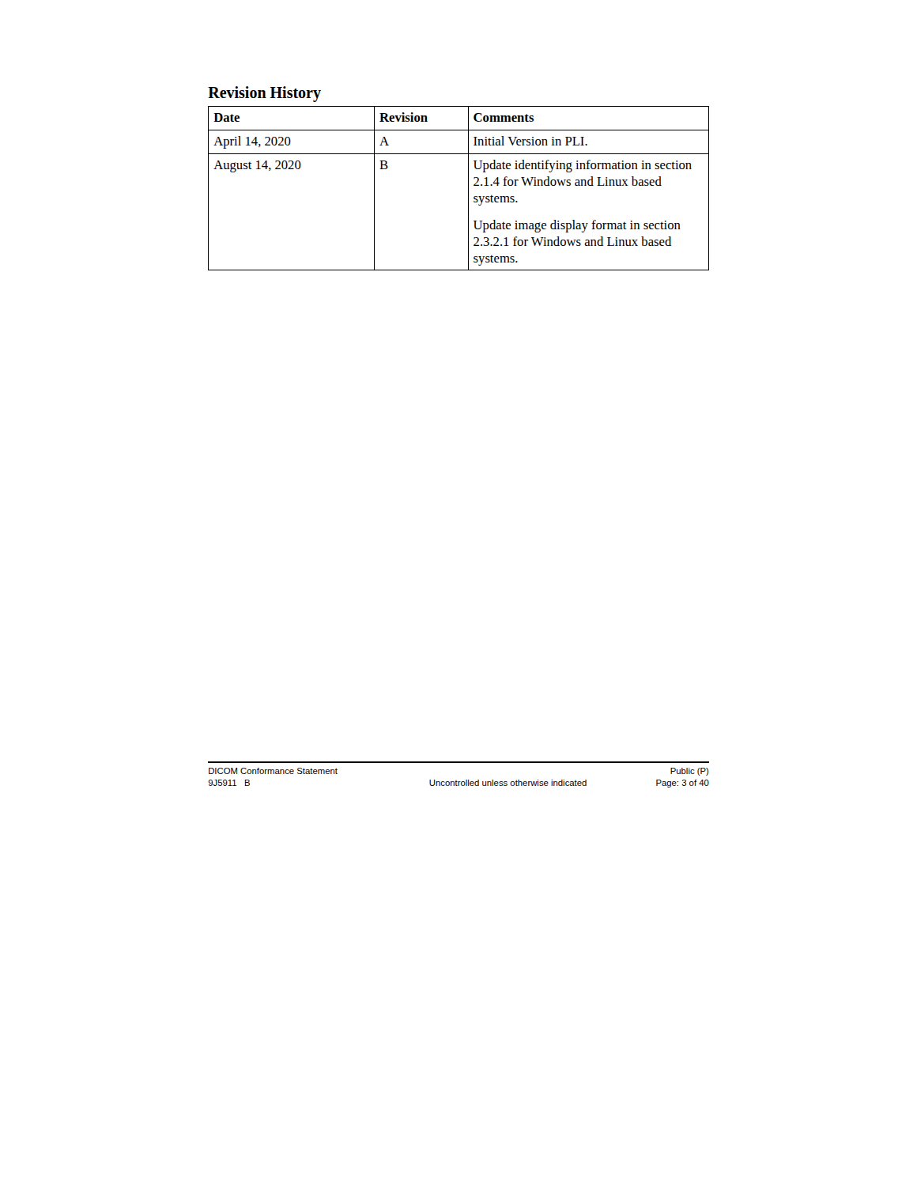Revision History
| Date | Revision | Comments |
| --- | --- | --- |
| April 14, 2020 | A | Initial Version in PLI. |
| August 14, 2020 | B | Update identifying information in section 2.1.4 for Windows and Linux based systems. Update image display format in section 2.3.2.1 for Windows and Linux based systems. |
DICOM Conformance Statement
9J5911 B
Uncontrolled unless otherwise indicated
Public (P)
Page: 3 of 40